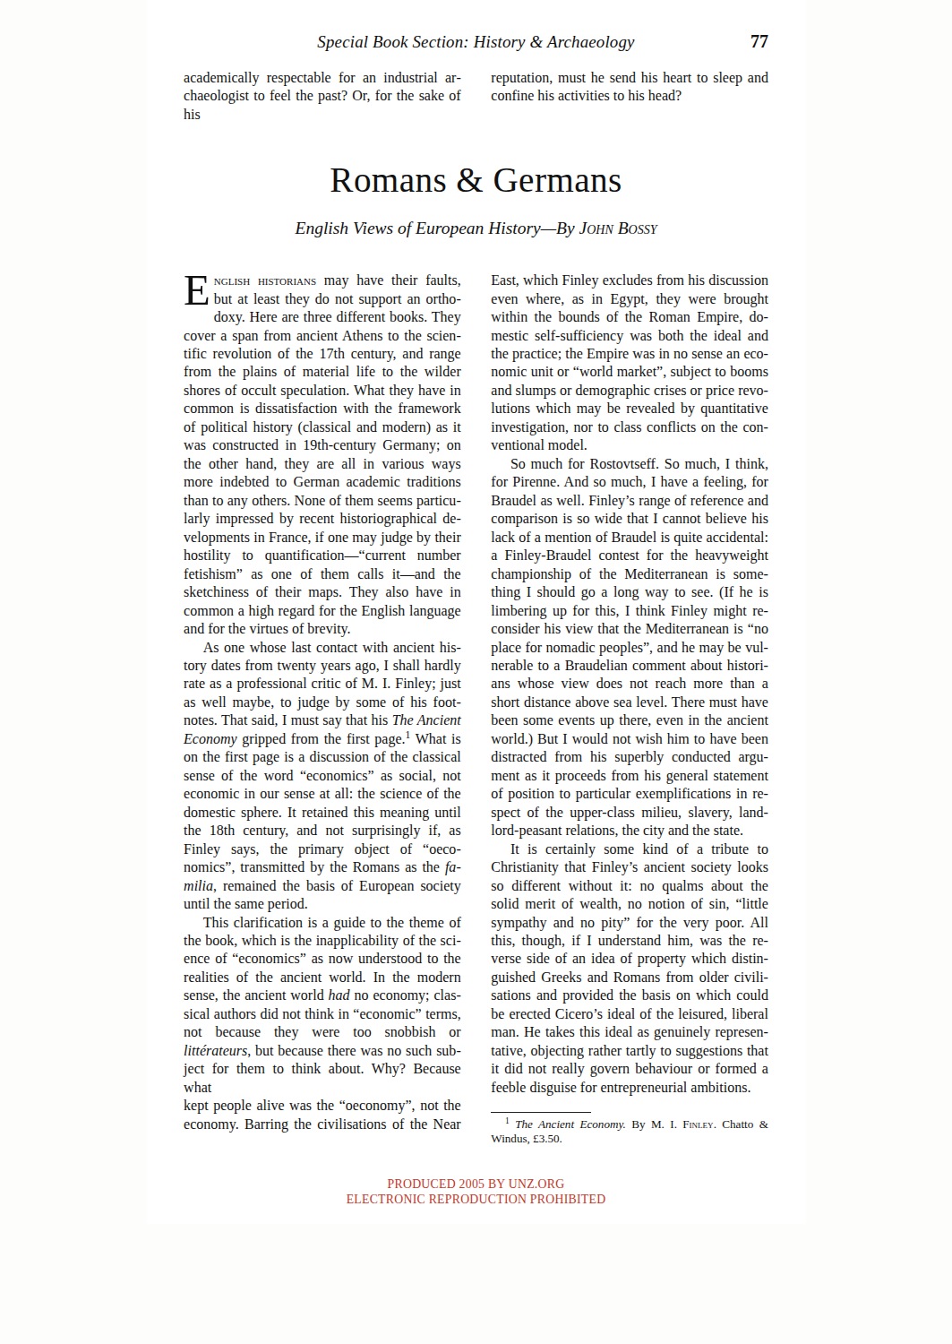Special Book Section: History & Archaeology 77
academically respectable for an industrial archaeologist to feel the past? Or, for the sake of his
reputation, must he send his heart to sleep and confine his activities to his head?
Romans & Germans
English Views of European History—By John Bossy
English historians may have their faults, but at least they do not support an orthodoxy. Here are three different books. They cover a span from ancient Athens to the scientific revolution of the 17th century, and range from the plains of material life to the wilder shores of occult speculation. What they have in common is dissatisfaction with the framework of political history (classical and modern) as it was constructed in 19th-century Germany; on the other hand, they are all in various ways more indebted to German academic traditions than to any others. None of them seems particularly impressed by recent historiographical developments in France, if one may judge by their hostility to quantification—“current number fetishism” as one of them calls it—and the sketchiness of their maps. They also have in common a high regard for the English language and for the virtues of brevity.
As one whose last contact with ancient history dates from twenty years ago, I shall hardly rate as a professional critic of M. I. Finley; just as well maybe, to judge by some of his footnotes. That said, I must say that his The Ancient Economy gripped from the first page.1 What is on the first page is a discussion of the classical sense of the word “economics” as social, not economic in our sense at all: the science of the domestic sphere. It retained this meaning until the 18th century, and not surprisingly if, as Finley says, the primary object of “oeconomics”, transmitted by the Romans as the familia, remained the basis of European society until the same period.
This clarification is a guide to the theme of the book, which is the inapplicability of the science of “economics” as now understood to the realities of the ancient world. In the modern sense, the ancient world had no economy; classical authors did not think in “economic” terms, not because they were too snobbish or littérateurs, but because there was no such subject for them to think about. Why? Because what
kept people alive was the “oeconomy”, not the economy. Barring the civilisations of the Near East, which Finley excludes from his discussion even where, as in Egypt, they were brought within the bounds of the Roman Empire, domestic self-sufficiency was both the ideal and the practice; the Empire was in no sense an economic unit or “world market”, subject to booms and slumps or demographic crises or price revolutions which may be revealed by quantitative investigation, nor to class conflicts on the conventional model.
So much for Rostovtseff. So much, I think, for Pirenne. And so much, I have a feeling, for Braudel as well. Finley’s range of reference and comparison is so wide that I cannot believe his lack of a mention of Braudel is quite accidental: a Finley-Braudel contest for the heavyweight championship of the Mediterranean is something I should go a long way to see. (If he is limbering up for this, I think Finley might reconsider his view that the Mediterranean is “no place for nomadic peoples”, and he may be vulnerable to a Braudelian comment about historians whose view does not reach more than a short distance above sea level. There must have been some events up there, even in the ancient world.) But I would not wish him to have been distracted from his superbly conducted argument as it proceeds from his general statement of position to particular exemplifications in respect of the upper-class milieu, slavery, landlord-peasant relations, the city and the state.
It is certainly some kind of a tribute to Christianity that Finley’s ancient society looks so different without it: no qualms about the solid merit of wealth, no notion of sin, “little sympathy and no pity” for the very poor. All this, though, if I understand him, was the reverse side of an idea of property which distinguished Greeks and Romans from older civilisations and provided the basis on which could be erected Cicero’s ideal of the leisured, liberal man. He takes this ideal as genuinely representative, objecting rather tartly to suggestions that it did not really govern behaviour or formed a feeble disguise for entrepreneurial ambitions.
1 The Ancient Economy. By M. I. Finley. Chatto & Windus, £3.50.
PRODUCED 2005 BY UNZ.ORG ELECTRONIC REPRODUCTION PROHIBITED